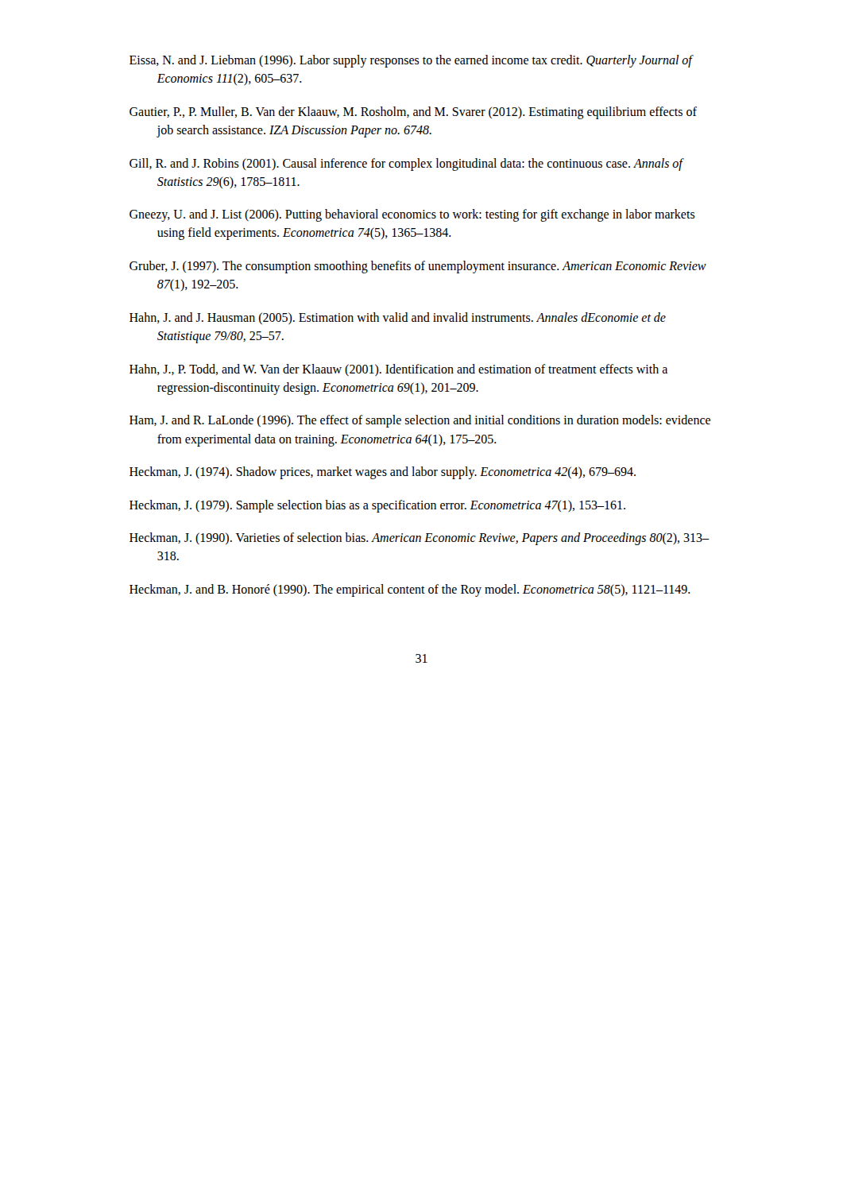Eissa, N. and J. Liebman (1996). Labor supply responses to the earned income tax credit. Quarterly Journal of Economics 111(2), 605–637.
Gautier, P., P. Muller, B. Van der Klaauw, M. Rosholm, and M. Svarer (2012). Estimating equilibrium effects of job search assistance. IZA Discussion Paper no. 6748.
Gill, R. and J. Robins (2001). Causal inference for complex longitudinal data: the continuous case. Annals of Statistics 29(6), 1785–1811.
Gneezy, U. and J. List (2006). Putting behavioral economics to work: testing for gift exchange in labor markets using field experiments. Econometrica 74(5), 1365–1384.
Gruber, J. (1997). The consumption smoothing benefits of unemployment insurance. American Economic Review 87(1), 192–205.
Hahn, J. and J. Hausman (2005). Estimation with valid and invalid instruments. Annales dEconomie et de Statistique 79/80, 25–57.
Hahn, J., P. Todd, and W. Van der Klaauw (2001). Identification and estimation of treatment effects with a regression-discontinuity design. Econometrica 69(1), 201–209.
Ham, J. and R. LaLonde (1996). The effect of sample selection and initial conditions in duration models: evidence from experimental data on training. Econometrica 64(1), 175–205.
Heckman, J. (1974). Shadow prices, market wages and labor supply. Econometrica 42(4), 679–694.
Heckman, J. (1979). Sample selection bias as a specification error. Econometrica 47(1), 153–161.
Heckman, J. (1990). Varieties of selection bias. American Economic Reviwe, Papers and Proceedings 80(2), 313–318.
Heckman, J. and B. Honoré (1990). The empirical content of the Roy model. Econometrica 58(5), 1121–1149.
31